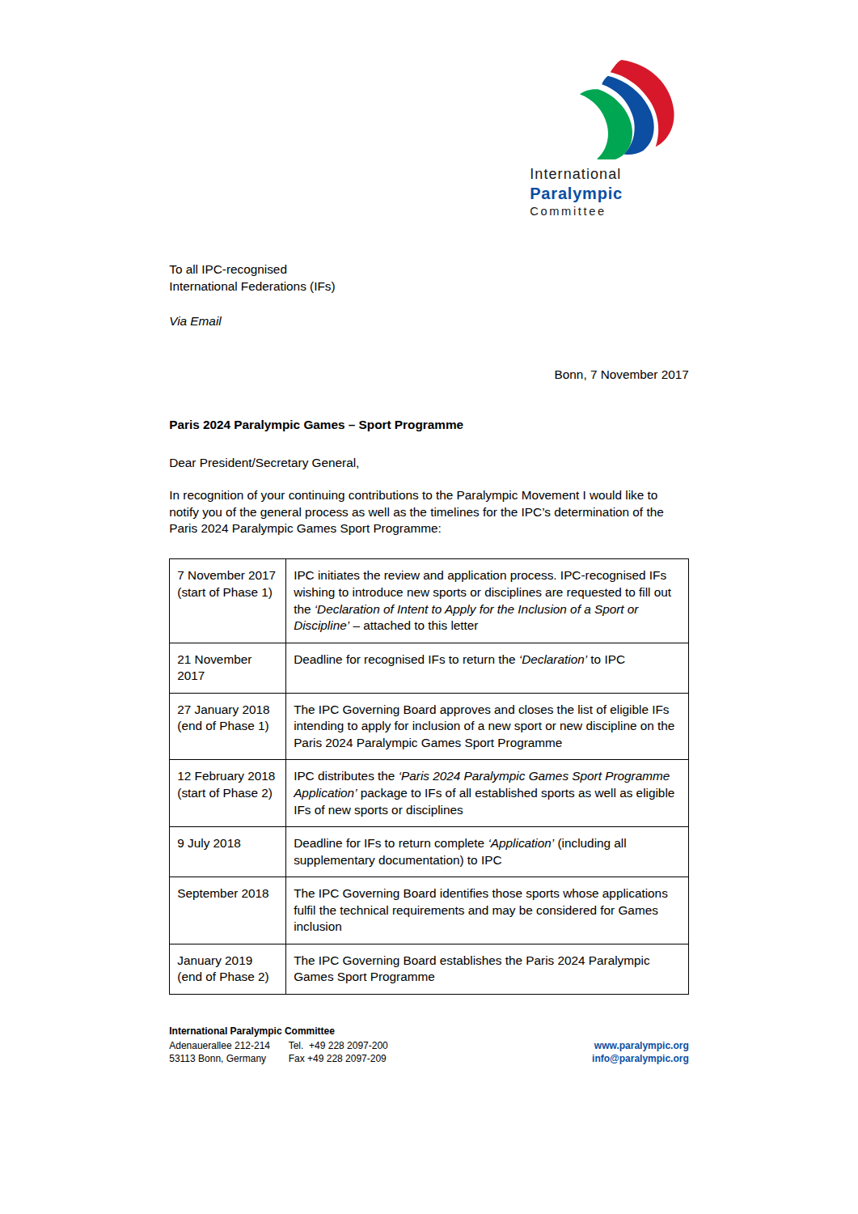International
Paralympic
Committee
To all IPC-recognised
International Federations (IFs)
Via Email
Bonn, 7 November 2017
Paris 2024 Paralympic Games – Sport Programme
Dear President/Secretary General,
In recognition of your continuing contributions to the Paralympic Movement I would like to notify you of the general process as well as the timelines for the IPC’s determination of the Paris 2024 Paralympic Games Sport Programme:
| 7 November 2017 (start of Phase 1) | IPC initiates the review and application process. IPC-recognised IFs wishing to introduce new sports or disciplines are requested to fill out the ‘Declaration of Intent to Apply for the Inclusion of a Sport or Discipline’ – attached to this letter |
| 21 November 2017 | Deadline for recognised IFs to return the ‘Declaration’ to IPC |
| 27 January 2018 (end of Phase 1) | The IPC Governing Board approves and closes the list of eligible IFs intending to apply for inclusion of a new sport or new discipline on the Paris 2024 Paralympic Games Sport Programme |
| 12 February 2018 (start of Phase 2) | IPC distributes the ‘Paris 2024 Paralympic Games Sport Programme Application’ package to IFs of all established sports as well as eligible IFs of new sports or disciplines |
| 9 July 2018 | Deadline for IFs to return complete ‘Application’ (including all supplementary documentation) to IPC |
| September 2018 | The IPC Governing Board identifies those sports whose applications fulfil the technical requirements and may be considered for Games inclusion |
| January 2019 (end of Phase 2) | The IPC Governing Board establishes the Paris 2024 Paralympic Games Sport Programme |
International Paralympic Committee
| Adenauerallee 212-214 | Tel. +49 228 2097-200 |
| 53113 Bonn, Germany | Fax +49 228 2097-209 |
www.paralympic.org
info@paralympic.org